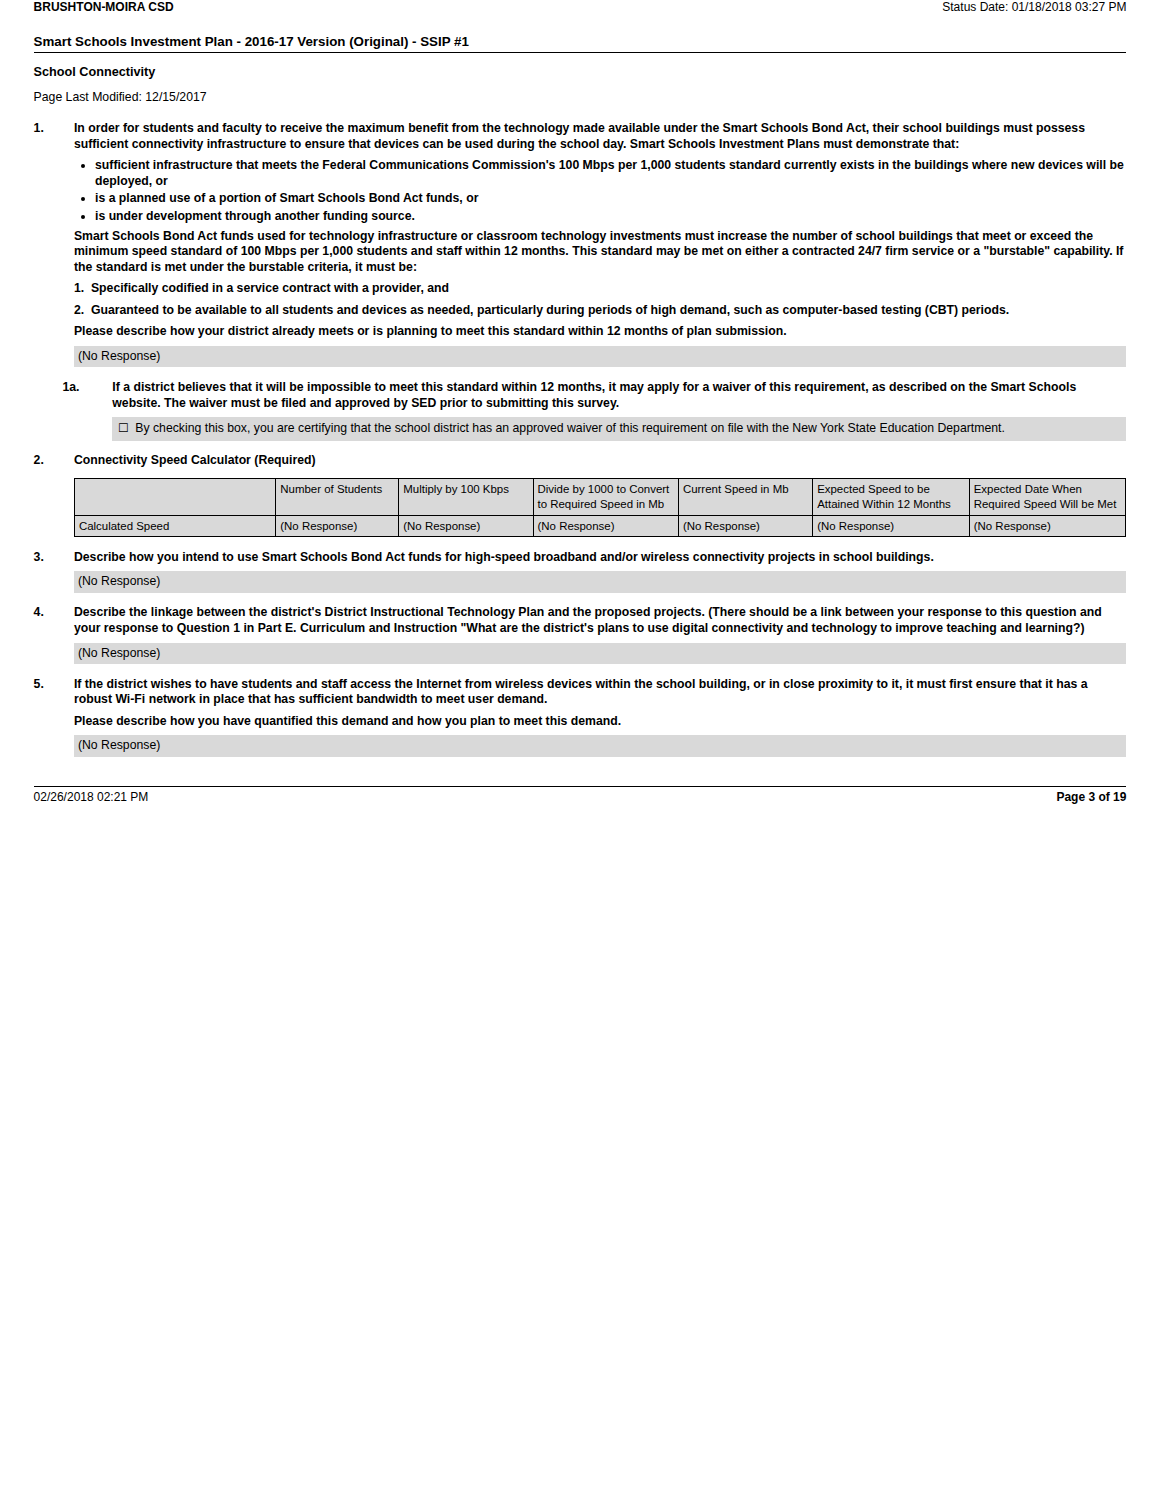BRUSHTON-MOIRA CSD
Status Date: 01/18/2018 03:27 PM
Smart Schools Investment Plan - 2016-17 Version (Original) - SSIP #1
School Connectivity
Page Last Modified: 12/15/2017
1.
In order for students and faculty to receive the maximum benefit from the technology made available under the Smart Schools Bond Act, their school buildings must possess sufficient connectivity infrastructure to ensure that devices can be used during the school day. Smart Schools Investment Plans must demonstrate that:
sufficient infrastructure that meets the Federal Communications Commission's 100 Mbps per 1,000 students standard currently exists in the buildings where new devices will be deployed, or
is a planned use of a portion of Smart Schools Bond Act funds, or
is under development through another funding source.
Smart Schools Bond Act funds used for technology infrastructure or classroom technology investments must increase the number of school buildings that meet or exceed the minimum speed standard of 100 Mbps per 1,000 students and staff within 12 months. This standard may be met on either a contracted 24/7 firm service or a "burstable" capability. If the standard is met under the burstable criteria, it must be:
1. Specifically codified in a service contract with a provider, and
2. Guaranteed to be available to all students and devices as needed, particularly during periods of high demand, such as computer-based testing (CBT) periods.
Please describe how your district already meets or is planning to meet this standard within 12 months of plan submission.
(No Response)
1a.
If a district believes that it will be impossible to meet this standard within 12 months, it may apply for a waiver of this requirement, as described on the Smart Schools website. The waiver must be filed and approved by SED prior to submitting this survey.
☐ By checking this box, you are certifying that the school district has an approved waiver of this requirement on file with the New York State Education Department.
2.
Connectivity Speed Calculator (Required)
| | Number of Students | Multiply by 100 Kbps | Divide by 1000 to Convert to Required Speed in Mb | Current Speed in Mb | Expected Speed to be Attained Within 12 Months | Expected Date When Required Speed Will be Met |
| --- | --- | --- | --- | --- | --- | --- |
| Calculated Speed | (No Response) | (No Response) | (No Response) | (No Response) | (No Response) | (No Response) |
3.
Describe how you intend to use Smart Schools Bond Act funds for high-speed broadband and/or wireless connectivity projects in school buildings.
(No Response)
4.
Describe the linkage between the district's District Instructional Technology Plan and the proposed projects. (There should be a link between your response to this question and your response to Question 1 in Part E. Curriculum and Instruction "What are the district's plans to use digital connectivity and technology to improve teaching and learning?)
(No Response)
5.
If the district wishes to have students and staff access the Internet from wireless devices within the school building, or in close proximity to it, it must first ensure that it has a robust Wi-Fi network in place that has sufficient bandwidth to meet user demand.
Please describe how you have quantified this demand and how you plan to meet this demand.
(No Response)
02/26/2018 02:21 PM
Page 3 of 19